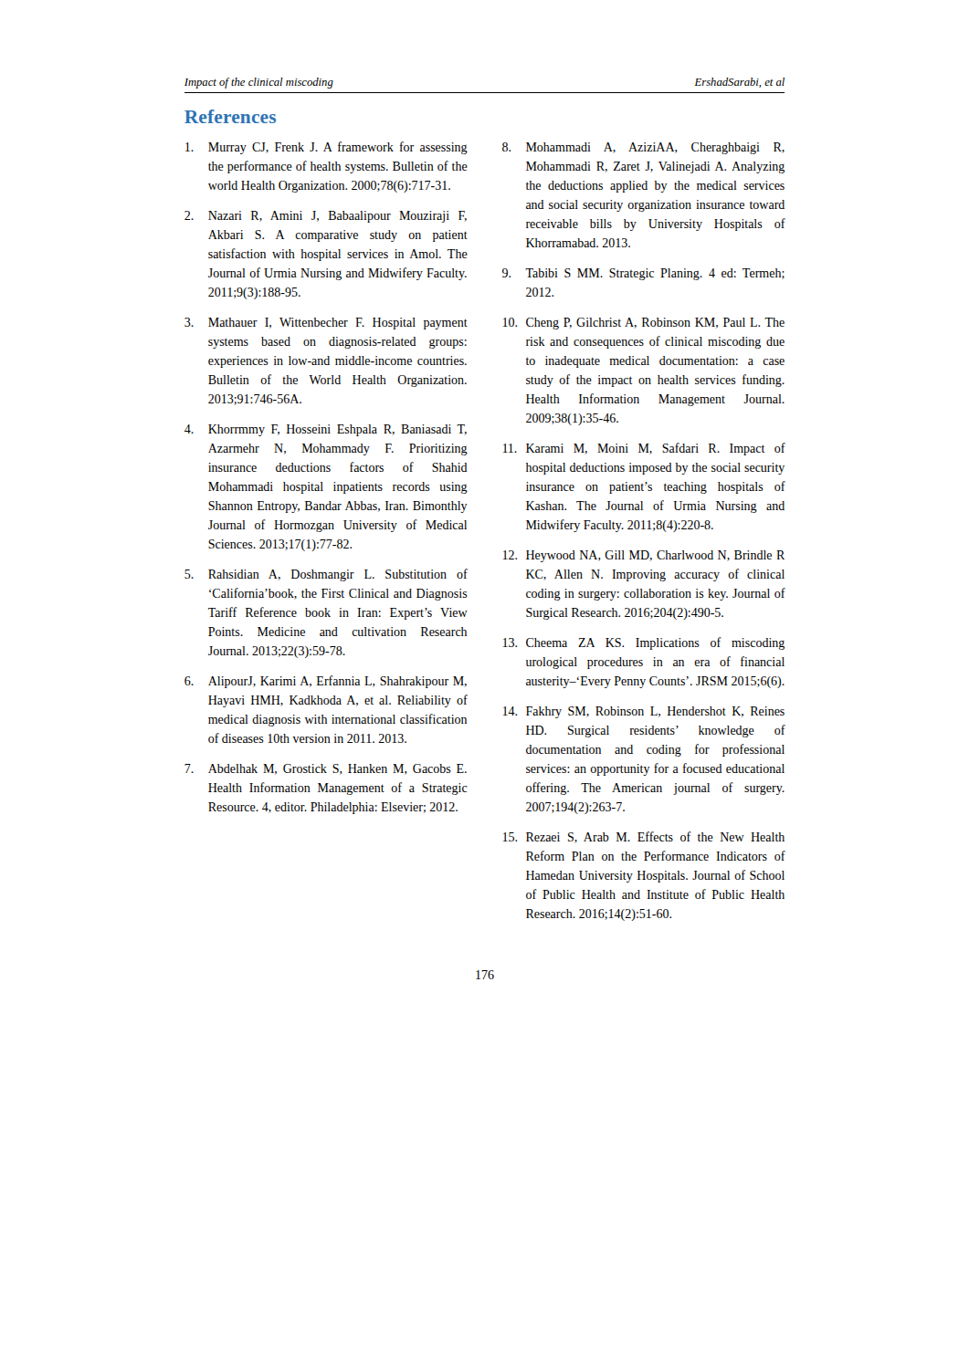Impact of the clinical miscoding ErshadSarabi, et al
References
1. Murray CJ, Frenk J. A framework for assessing the performance of health systems. Bulletin of the world Health Organization. 2000;78(6):717-31.
2. Nazari R, Amini J, Babaalipour Mouziraji F, Akbari S. A comparative study on patient satisfaction with hospital services in Amol. The Journal of Urmia Nursing and Midwifery Faculty. 2011;9(3):188-95.
3. Mathauer I, Wittenbecher F. Hospital payment systems based on diagnosis-related groups: experiences in low-and middle-income countries. Bulletin of the World Health Organization. 2013;91:746-56A.
4. Khorrmmy F, Hosseini Eshpala R, Baniasadi T, Azarmehr N, Mohammady F. Prioritizing insurance deductions factors of Shahid Mohammadi hospital inpatients records using Shannon Entropy, Bandar Abbas, Iran. Bimonthly Journal of Hormozgan University of Medical Sciences. 2013;17(1):77-82.
5. Rahsidian A, Doshmangir L. Substitution of ‘California’book, the First Clinical and Diagnosis Tariff Reference book in Iran: Expert’s View Points. Medicine and cultivation Research Journal. 2013;22(3):59-78.
6. AlipourJ, Karimi A, Erfannia L, Shahrakipour M, Hayavi HMH, Kadkhoda A, et al. Reliability of medical diagnosis with international classification of diseases 10th version in 2011. 2013.
7. Abdelhak M, Grostick S, Hanken M, Gacobs E. Health Information Management of a Strategic Resource. 4, editor. Philadelphia: Elsevier; 2012.
8. Mohammadi A, AziziAA, Cheraghbaigi R, Mohammadi R, Zaret J, Valinejadi A. Analyzing the deductions applied by the medical services and social security organization insurance toward receivable bills by University Hospitals of Khorramabad. 2013.
9. Tabibi S MM. Strategic Planing. 4 ed: Termeh; 2012.
10. Cheng P, Gilchrist A, Robinson KM, Paul L. The risk and consequences of clinical miscoding due to inadequate medical documentation: a case study of the impact on health services funding. Health Information Management Journal. 2009;38(1):35-46.
11. Karami M, Moini M, Safdari R. Impact of hospital deductions imposed by the social security insurance on patient’s teaching hospitals of Kashan. The Journal of Urmia Nursing and Midwifery Faculty. 2011;8(4):220-8.
12. Heywood NA, Gill MD, Charlwood N, Brindle R KC, Allen N. Improving accuracy of clinical coding in surgery: collaboration is key. Journal of Surgical Research. 2016;204(2):490-5.
13. Cheema ZA KS. Implications of miscoding urological procedures in an era of financial austerity–‘Every Penny Counts’. JRSM 2015;6(6).
14. Fakhry SM, Robinson L, Hendershot K, Reines HD. Surgical residents’ knowledge of documentation and coding for professional services: an opportunity for a focused educational offering. The American journal of surgery. 2007;194(2):263-7.
15. Rezaei S, Arab M. Effects of the New Health Reform Plan on the Performance Indicators of Hamedan University Hospitals. Journal of School of Public Health and Institute of Public Health Research. 2016;14(2):51-60.
176